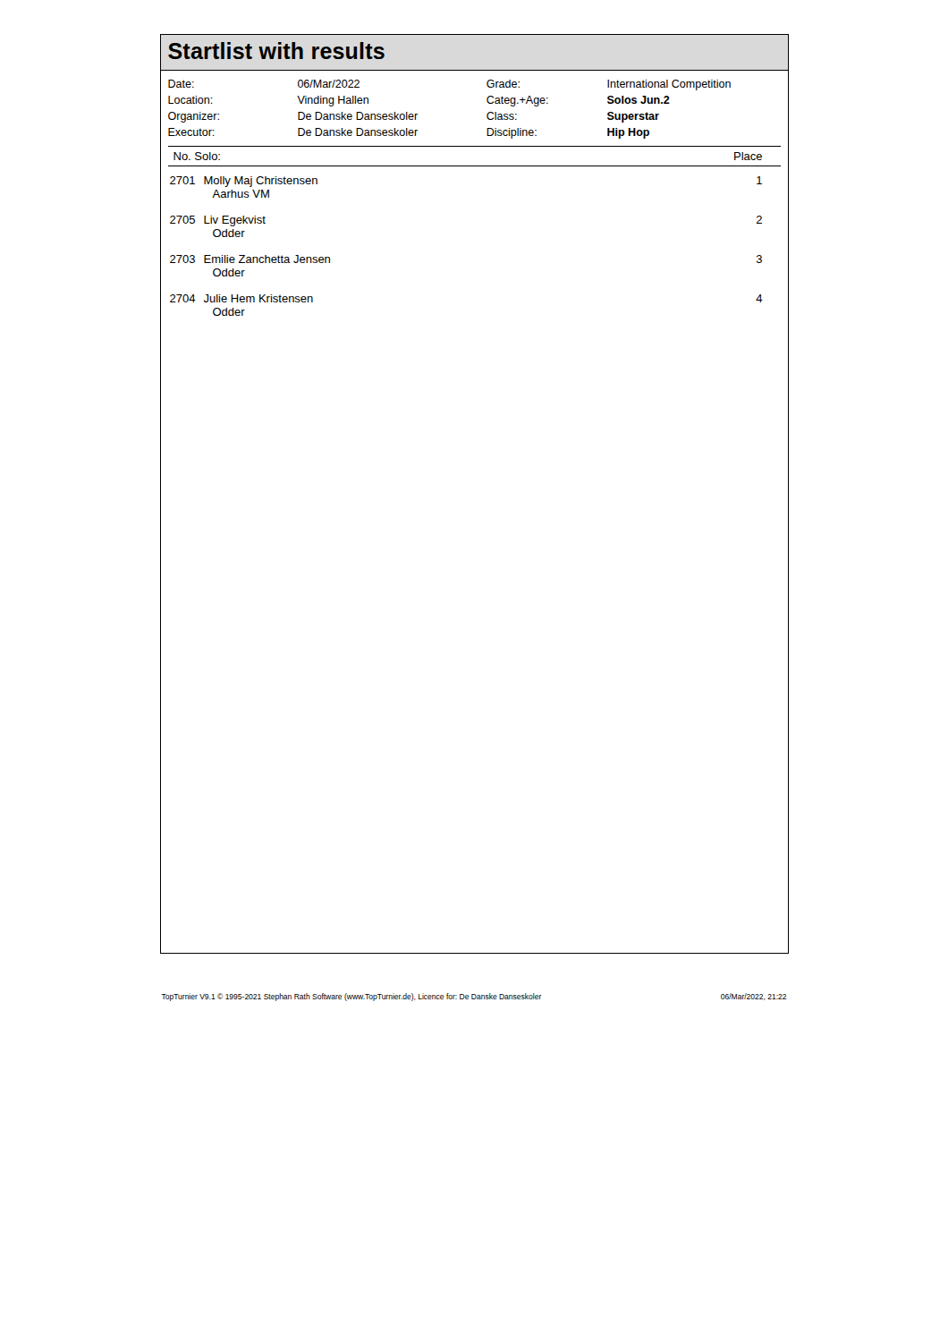Startlist with results
Date:
06/Mar/2022
Location:
Vinding Hallen
Organizer:
De Danske Danseskoler
Executor:
De Danske Danseskoler
Grade:
International Competition
Categ.+Age:
Solos Jun.2
Class:
Superstar
Discipline:
Hip Hop
No. Solo:
Place
2701 Molly Maj Christensen Aarhus VM
1
2705 Liv Egekvist Odder
2
2703 Emilie Zanchetta Jensen Odder
3
2704 Julie Hem Kristensen Odder
4
TopTurnier V9.1 © 1995-2021 Stephan Rath Software (www.TopTurnier.de), Licence for: De Danske Danseskoler
06/Mar/2022, 21:22